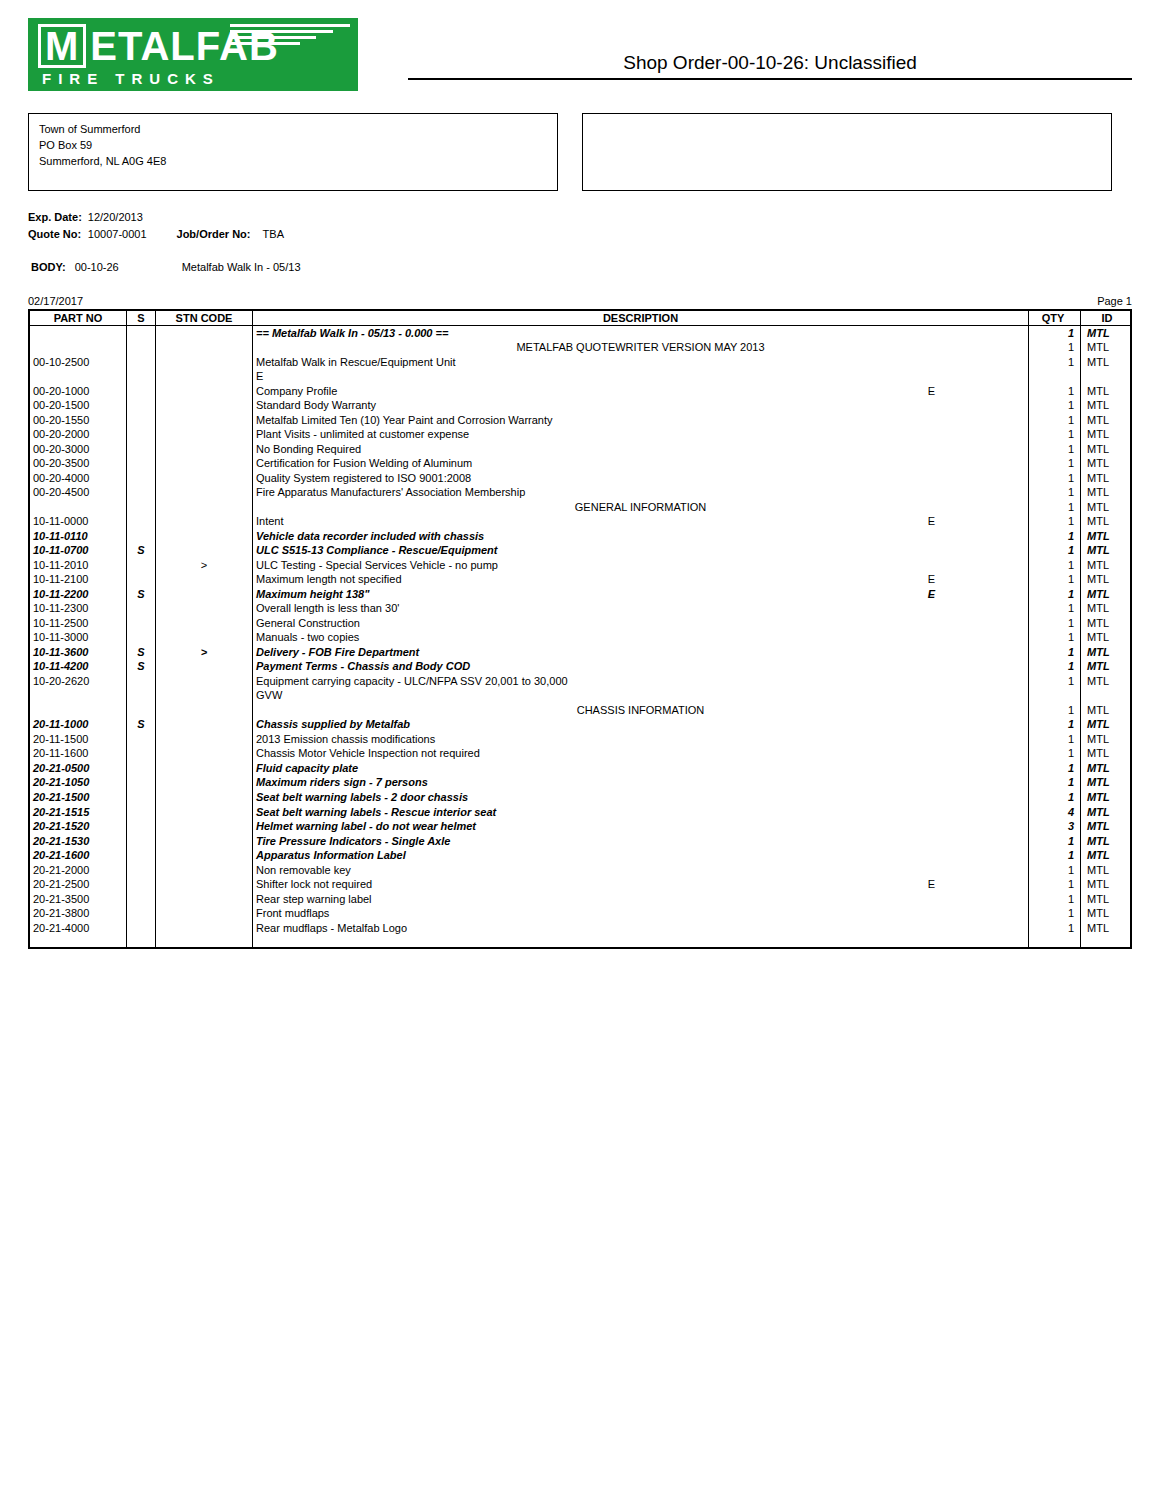METALFAB
FIRE TRUCKS
Shop Order-00-10-26: Unclassified
Town of Summerford
PO Box 59
Summerford, NL A0G 4E8
| Exp. Date: | 12/20/2013 | | |
| Quote No: | 10007-0001 | Job/Order No: | TBA |
| BODY: | 00-10-26 | Metalfab Walk In - 05/13 |
02/17/2017
Page 1
| PART NO | S | STN CODE | DESCRIPTION | QTY | ID |
| --- | --- | --- | --- | --- | --- |
| | | | == Metalfab Walk In - 05/13 - 0.000 == | 1 | MTL |
| | | | METALFAB QUOTEWRITER VERSION MAY 2013 | 1 | MTL |
| 00-10-2500 | | | Metalfab Walk in Rescue/Equipment Unit | 1 | MTL |
| | | | E | | |
| 00-20-1000 | | | Company Profile E | 1 | MTL |
| 00-20-1500 | | | Standard Body Warranty | 1 | MTL |
| 00-20-1550 | | | Metalfab Limited Ten (10) Year Paint and Corrosion Warranty | 1 | MTL |
| 00-20-2000 | | | Plant Visits - unlimited at customer expense | 1 | MTL |
| 00-20-3000 | | | No Bonding Required | 1 | MTL |
| 00-20-3500 | | | Certification for Fusion Welding of Aluminum | 1 | MTL |
| 00-20-4000 | | | Quality System registered to ISO 9001:2008 | 1 | MTL |
| 00-20-4500 | | | Fire Apparatus Manufacturers' Association Membership | 1 | MTL |
| | | | GENERAL INFORMATION | 1 | MTL |
| 10-11-0000 | | | Intent E | 1 | MTL |
| 10-11-0110 | | | Vehicle data recorder included with chassis | 1 | MTL |
| 10-11-0700 | S | | ULC S515-13 Compliance - Rescue/Equipment | 1 | MTL |
| 10-11-2010 | | > | ULC Testing - Special Services Vehicle - no pump | 1 | MTL |
| 10-11-2100 | | | Maximum length not specified E | 1 | MTL |
| 10-11-2200 | S | | Maximum height 138" E | 1 | MTL |
| 10-11-2300 | | | Overall length is less than 30' | 1 | MTL |
| 10-11-2500 | | | General Construction | 1 | MTL |
| 10-11-3000 | | | Manuals - two copies | 1 | MTL |
| 10-11-3600 | S | > | Delivery - FOB Fire Department | 1 | MTL |
| 10-11-4200 | S | | Payment Terms - Chassis and Body COD | 1 | MTL |
| 10-20-2620 | | | Equipment carrying capacity - ULC/NFPA SSV 20,001 to 30,000 | 1 | MTL |
| | | | GVW | | |
| | | | CHASSIS INFORMATION | 1 | MTL |
| 20-11-1000 | S | | Chassis supplied by Metalfab | 1 | MTL |
| 20-11-1500 | | | 2013 Emission chassis modifications | 1 | MTL |
| 20-11-1600 | | | Chassis Motor Vehicle Inspection not required | 1 | MTL |
| 20-21-0500 | | | Fluid capacity plate | 1 | MTL |
| 20-21-1050 | | | Maximum riders sign - 7 persons | 1 | MTL |
| 20-21-1500 | | | Seat belt warning labels - 2 door chassis | 1 | MTL |
| 20-21-1515 | | | Seat belt warning labels - Rescue interior seat | 4 | MTL |
| 20-21-1520 | | | Helmet warning label - do not wear helmet | 3 | MTL |
| 20-21-1530 | | | Tire Pressure Indicators - Single Axle | 1 | MTL |
| 20-21-1600 | | | Apparatus Information Label | 1 | MTL |
| 20-21-2000 | | | Non removable key | 1 | MTL |
| 20-21-2500 | | | Shifter lock not required E | 1 | MTL |
| 20-21-3500 | | | Rear step warning label | 1 | MTL |
| 20-21-3800 | | | Front mudflaps | 1 | MTL |
| 20-21-4000 | | | Rear mudflaps - Metalfab Logo | 1 | MTL |